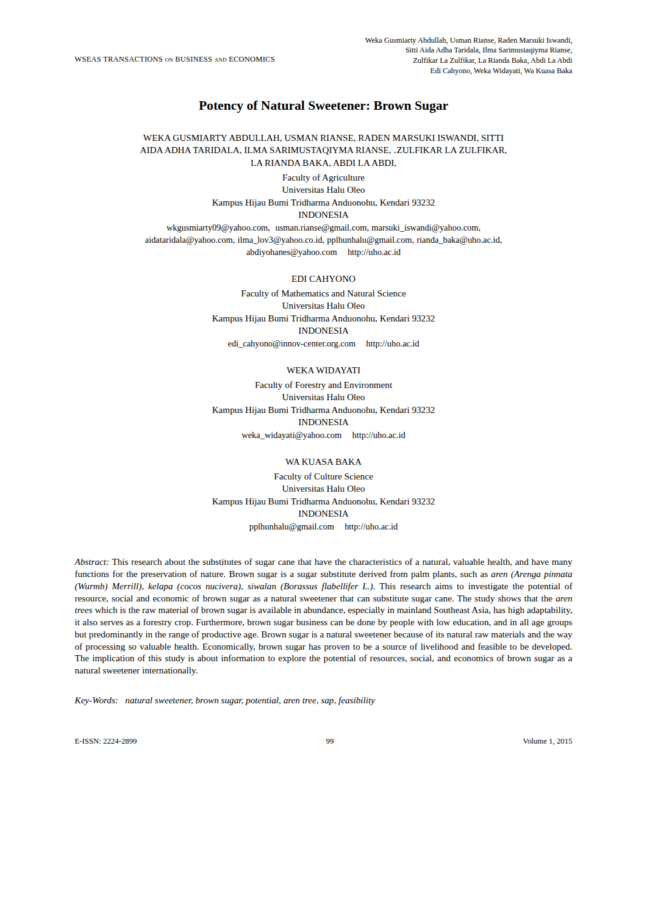WSEAS TRANSACTIONS on BUSINESS and ECONOMICS
Weka Gusmiarty Abdullah, Usman Rianse, Raden Marsuki Iswandi,
Sitti Aida Adha Taridala, Ilma Sarimustaqiyma Rianse,
Zulfikar La Zulfikar, La Rianda Baka, Abdi La Abdi
Edi Cahyono, Weka Widayati, Wa Kuasa Baka
Potency of Natural Sweetener: Brown Sugar
WEKA GUSMIARTY ABDULLAH, USMAN RIANSE, RADEN MARSUKI ISWANDI, SITTI
AIDA ADHA TARIDALA, ILMA SARIMUSTAQIYMA RIANSE, ․ZULFIKAR LA ZULFIKAR,
LA RIANDA BAKA, ABDI LA ABDI,
Faculty of Agriculture
Universitas Halu Oleo
Kampus Hijau Bumi Tridharma Anduonohu, Kendari 93232
INDONESIA
wkgusmiarty09@yahoo.com, usman.rianse@gmail.com, marsuki_iswandi@yahoo.com,
aidataridala@yahoo.com, ilma_lov3@yahoo.co.id, pplhunhalu@gmail.com, rianda_baka@uho.ac.id,
abdiyohanes@yahoo.com http://uho.ac.id
EDI CAHYONO
Faculty of Mathematics and Natural Science
Universitas Halu Oleo
Kampus Hijau Bumi Tridharma Anduonohu, Kendari 93232
INDONESIA
edi_cahyono@innov-center.org.com http://uho.ac.id
WEKA WIDAYATI
Faculty of Forestry and Environment
Universitas Halu Oleo
Kampus Hijau Bumi Tridharma Anduonohu, Kendari 93232
INDONESIA
weka_widayati@yahoo.com http://uho.ac.id
WA KUASA BAKA
Faculty of Culture Science
Universitas Halu Oleo
Kampus Hijau Bumi Tridharma Anduonohu, Kendari 93232
INDONESIA
pplhunhalu@gmail.com http://uho.ac.id
Abstract: This research about the substitutes of sugar cane that have the characteristics of a natural, valuable health, and have many functions for the preservation of nature. Brown sugar is a sugar substitute derived from palm plants, such as aren (Arenga pinnata (Wurmb) Merrill), kelapa (cocos nucivera), siwalan (Borassus flabellifer L.). This research aims to investigate the potential of resource, social and economic of brown sugar as a natural sweetener that can substitute sugar cane. The study shows that the aren trees which is the raw material of brown sugar is available in abundance, especially in mainland Southeast Asia, has high adaptability, it also serves as a forestry crop. Furthermore, brown sugar business can be done by people with low education, and in all age groups but predominantly in the range of productive age. Brown sugar is a natural sweetener because of its natural raw materials and the way of processing so valuable health. Economically, brown sugar has proven to be a source of livelihood and feasible to be developed. The implication of this study is about information to explore the potential of resources, social, and economics of brown sugar as a natural sweetener internationally.
Key-Words: natural sweetener, brown sugar, potential, aren tree, sap, feasibility
E-ISSN: 2224-2899
99
Volume 1, 2015